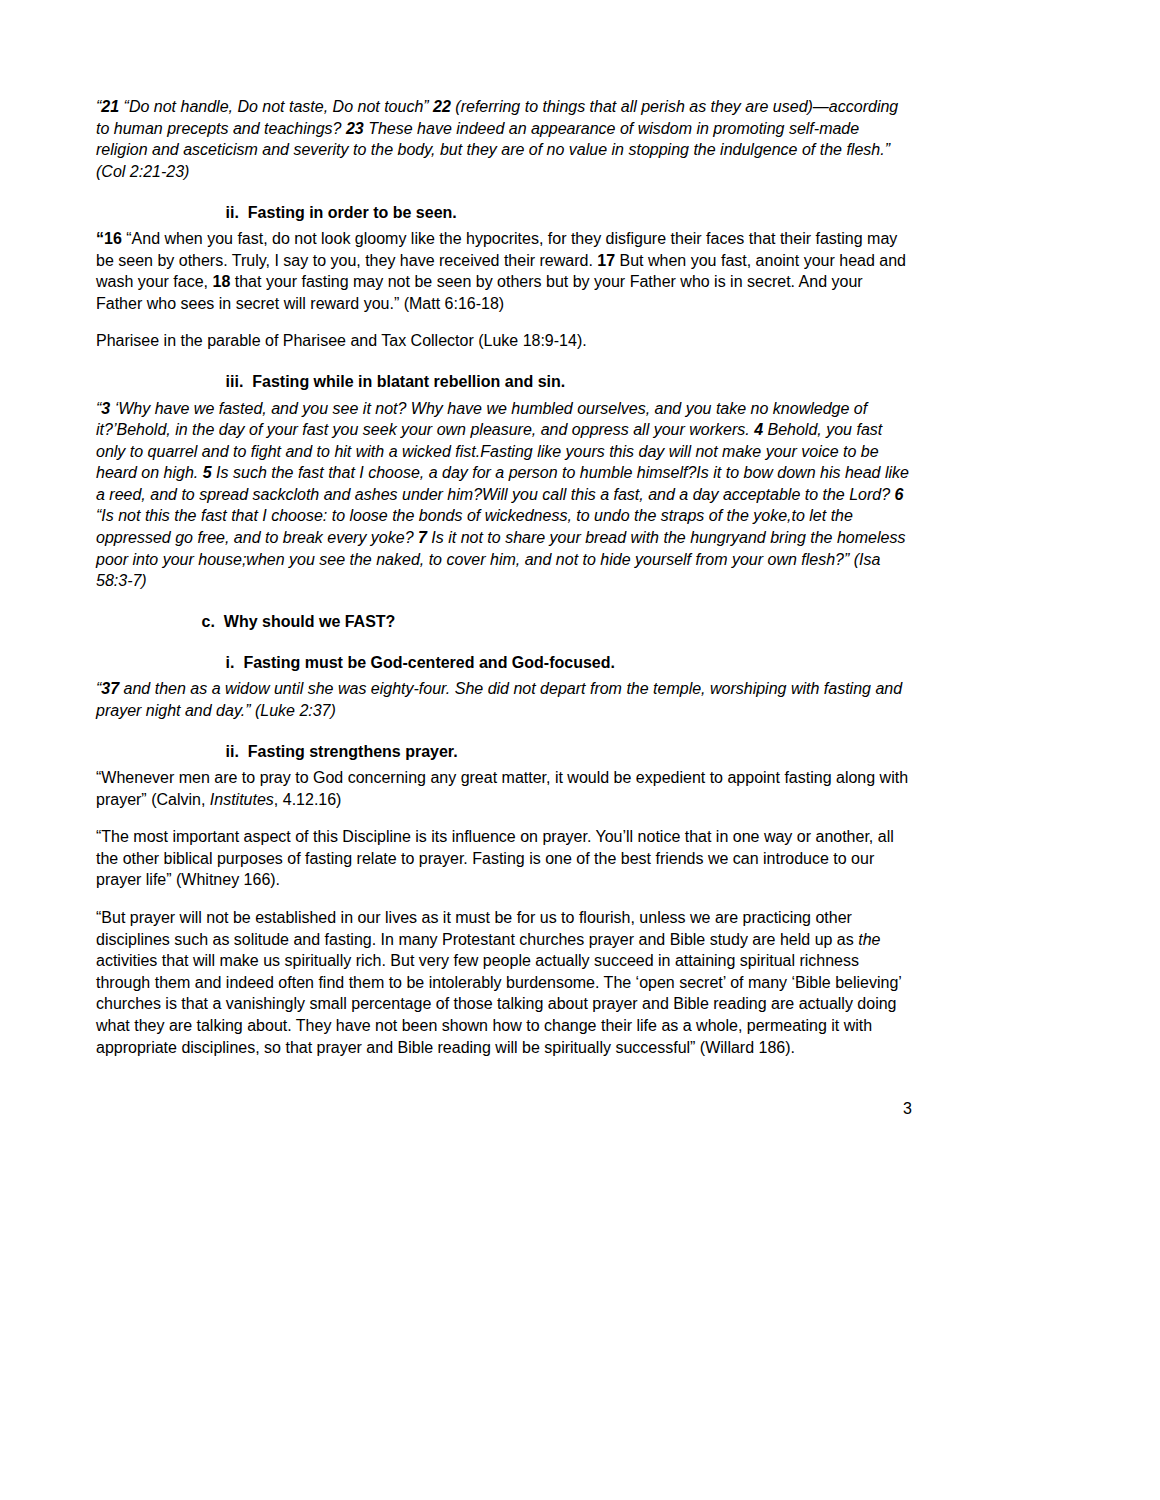“21 “Do not handle, Do not taste, Do not touch” 22 (referring to things that all perish as they are used)—according to human precepts and teachings? 23 These have indeed an appearance of wisdom in promoting self-made religion and asceticism and severity to the body, but they are of no value in stopping the indulgence of the flesh.” (Col 2:21-23)
ii. Fasting in order to be seen.
“16 “And when you fast, do not look gloomy like the hypocrites, for they disfigure their faces that their fasting may be seen by others. Truly, I say to you, they have received their reward. 17 But when you fast, anoint your head and wash your face, 18 that your fasting may not be seen by others but by your Father who is in secret. And your Father who sees in secret will reward you.” (Matt 6:16-18)
Pharisee in the parable of Pharisee and Tax Collector (Luke 18:9-14).
iii. Fasting while in blatant rebellion and sin.
“3 ‘Why have we fasted, and you see it not? Why have we humbled ourselves, and you take no knowledge of it?’Behold, in the day of your fast you seek your own pleasure, and oppress all your workers. 4 Behold, you fast only to quarrel and to fight and to hit with a wicked fist.Fasting like yours this day will not make your voice to be heard on high. 5 Is such the fast that I choose, a day for a person to humble himself?Is it to bow down his head like a reed, and to spread sackcloth and ashes under him?Will you call this a fast, and a day acceptable to the Lord? 6 “Is not this the fast that I choose: to loose the bonds of wickedness, to undo the straps of the yoke,to let the oppressed go free, and to break every yoke? 7 Is it not to share your bread with the hungryand bring the homeless poor into your house;when you see the naked, to cover him, and not to hide yourself from your own flesh?” (Isa 58:3-7)
c. Why should we FAST?
i. Fasting must be God-centered and God-focused.
“37 and then as a widow until she was eighty-four. She did not depart from the temple, worshiping with fasting and prayer night and day.” (Luke 2:37)
ii. Fasting strengthens prayer.
“Whenever men are to pray to God concerning any great matter, it would be expedient to appoint fasting along with prayer” (Calvin, Institutes, 4.12.16)
“The most important aspect of this Discipline is its influence on prayer. You’ll notice that in one way or another, all the other biblical purposes of fasting relate to prayer. Fasting is one of the best friends we can introduce to our prayer life” (Whitney 166).
“But prayer will not be established in our lives as it must be for us to flourish, unless we are practicing other disciplines such as solitude and fasting. In many Protestant churches prayer and Bible study are held up as the activities that will make us spiritually rich. But very few people actually succeed in attaining spiritual richness through them and indeed often find them to be intolerably burdensome. The ‘open secret’ of many ‘Bible believing’ churches is that a vanishingly small percentage of those talking about prayer and Bible reading are actually doing what they are talking about. They have not been shown how to change their life as a whole, permeating it with appropriate disciplines, so that prayer and Bible reading will be spiritually successful” (Willard 186).
3